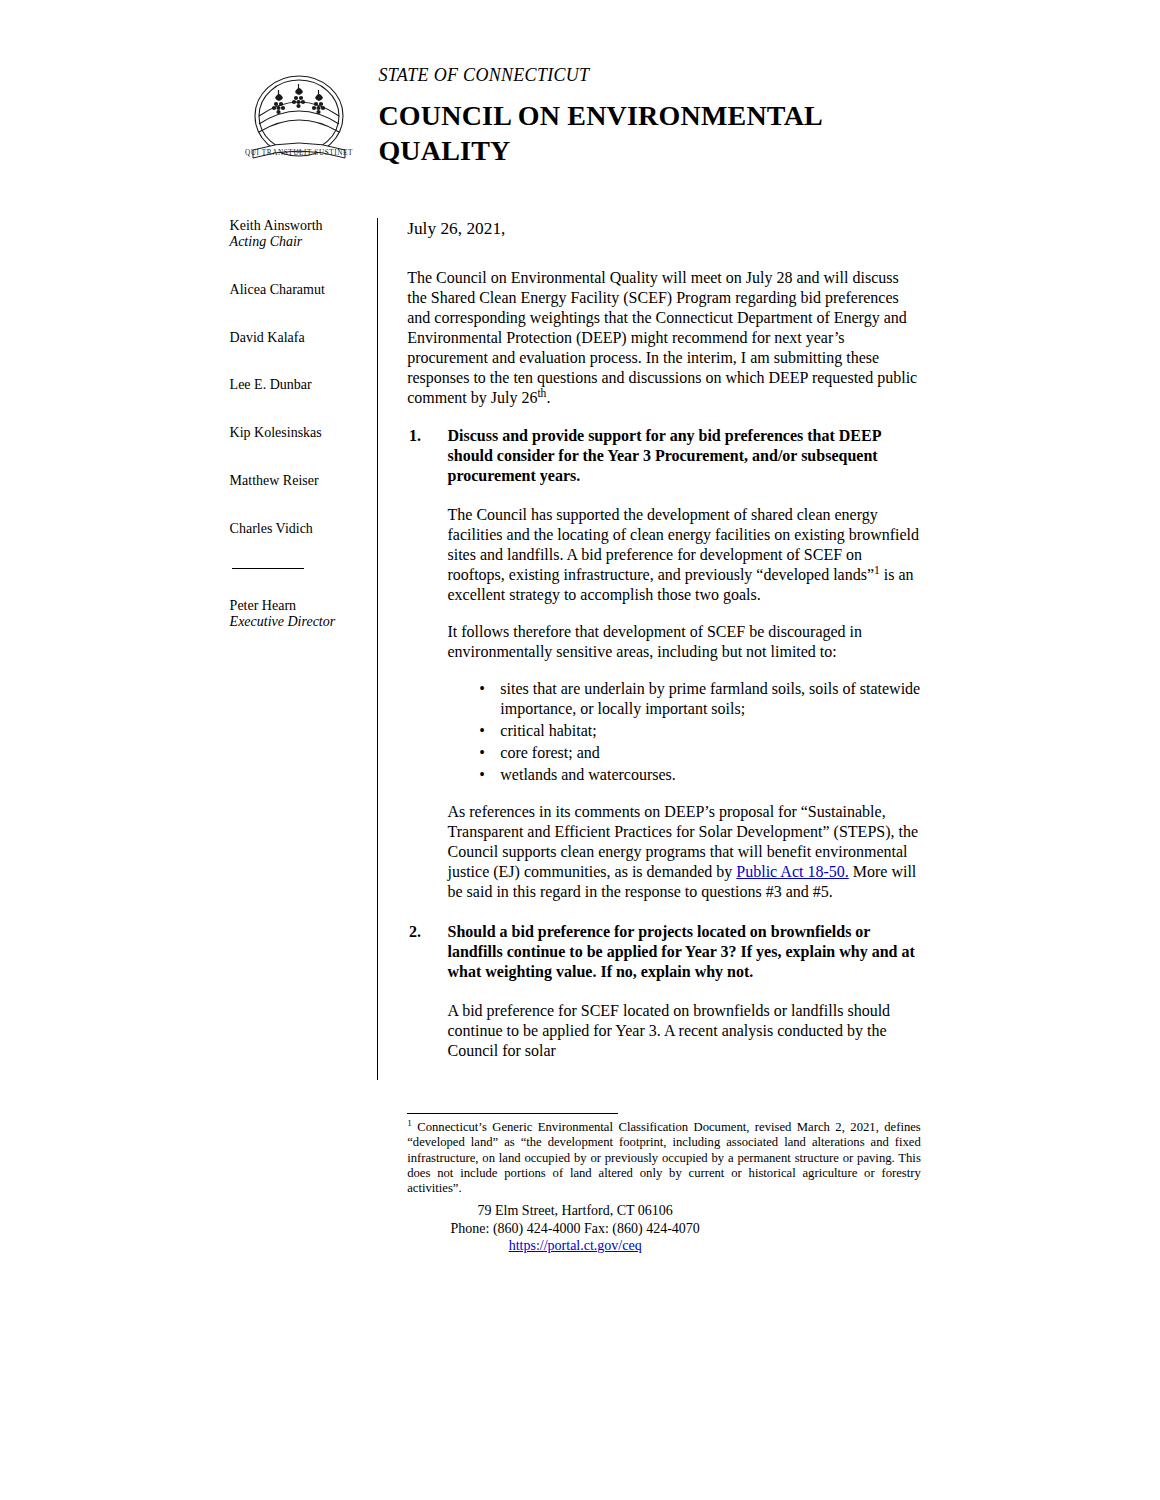QUI TRANSTULIT SUSTINET
STATE OF CONNECTICUT
COUNCIL ON ENVIRONMENTAL QUALITY
Keith Ainsworth
Acting Chair
Alicea Charamut
David Kalafa
Lee E. Dunbar
Kip Kolesinskas
Matthew Reiser
Charles Vidich
Peter Hearn
Executive Director
July 26, 2021,
The Council on Environmental Quality will meet on July 28 and will discuss the Shared Clean Energy Facility (SCEF) Program regarding bid preferences and corresponding weightings that the Connecticut Department of Energy and Environmental Protection (DEEP) might recommend for next year’s procurement and evaluation process. In the interim, I am submitting these responses to the ten questions and discussions on which DEEP requested public comment by July 26th.
Discuss and provide support for any bid preferences that DEEP should consider for the Year 3 Procurement, and/or subsequent procurement years.
The Council has supported the development of shared clean energy facilities and the locating of clean energy facilities on existing brownfield sites and landfills. A bid preference for development of SCEF on rooftops, existing infrastructure, and previously “developed lands”1 is an excellent strategy to accomplish those two goals.
It follows therefore that development of SCEF be discouraged in environmentally sensitive areas, including but not limited to:
sites that are underlain by prime farmland soils, soils of statewide importance, or locally important soils;
critical habitat;
core forest; and
wetlands and watercourses.
As references in its comments on DEEP’s proposal for “Sustainable, Transparent and Efficient Practices for Solar Development” (STEPS), the Council supports clean energy programs that will benefit environmental justice (EJ) communities, as is demanded by Public Act 18-50. More will be said in this regard in the response to questions #3 and #5.
Should a bid preference for projects located on brownfields or landfills continue to be applied for Year 3? If yes, explain why and at what weighting value. If no, explain why not.
A bid preference for SCEF located on brownfields or landfills should continue to be applied for Year 3. A recent analysis conducted by the Council for solar
1 Connecticut’s Generic Environmental Classification Document, revised March 2, 2021, defines “developed land” as “the development footprint, including associated land alterations and fixed infrastructure, on land occupied by or previously occupied by a permanent structure or paving. This does not include portions of land altered only by current or historical agriculture or forestry activities”.
79 Elm Street, Hartford, CT 06106
Phone: (860) 424-4000 Fax: (860) 424-4070
https://portal.ct.gov/ceq